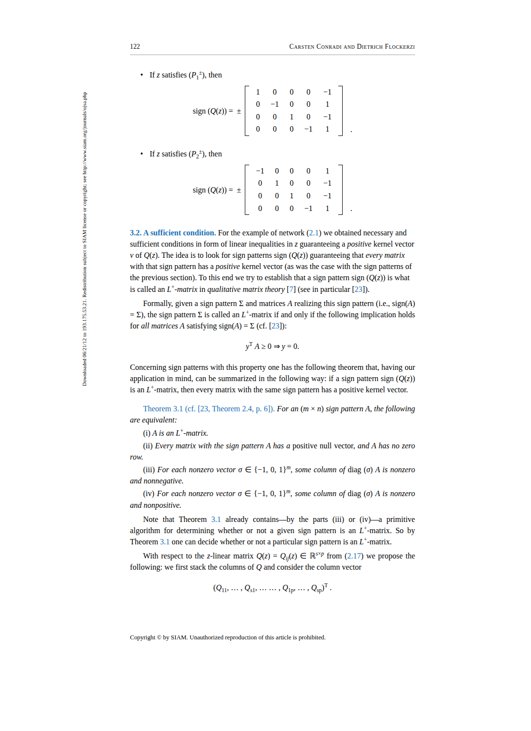Downloaded 06/21/12 to 193.175.53.21. Redistribution subject to SIAM license or copyright; see http://www.siam.org/journals/ojsa.php
122 Carsten Conradi and Dietrich Flockerzi
If z satisfies (P 1±), then
sign (Q(z)) = ±
| 1 | 0 | 0 | 0 | −1 |
| 0 | −1 | 0 | 0 | 1 |
| 0 | 0 | 1 | 0 | −1 |
| 0 | 0 | 0 | −1 | 1 |
.
If z satisfies (P 2±), then
sign (Q(z)) = ±
| −1 | 0 | 0 | 0 | 1 |
| 0 | 1 | 0 | 0 | −1 |
| 0 | 0 | 1 | 0 | −1 |
| 0 | 0 | 0 | −1 | 1 |
.
3.2. A sufficient condition.
For the example of network (2.1) we obtained necessary and sufficient conditions in form of linear inequalities in z guaranteeing a positive kernel vector ν of Q(z). The idea is to look for sign patterns sign (Q(z)) guaranteeing that every matrix with that sign pattern has a positive kernel vector (as was the case with the sign patterns of the previous section). To this end we try to establish that a sign pattern sign (Q(z)) is what is called an L+-matrix in qualitative matrix theory [7] (see in particular [23]).
Formally, given a sign pattern Σ and matrices A realizing this sign pattern (i.e., sign(A) = Σ), the sign pattern Σ is called an L+-matrix if and only if the following implication holds for all matrices A satisfying sign(A) = Σ (cf. [23]):
yT A ≥ 0 ⇒ y = 0.
Concerning sign patterns with this property one has the following theorem that, having our application in mind, can be summarized in the following way: if a sign pattern sign (Q(z)) is an L+-matrix, then every matrix with the same sign pattern has a positive kernel vector.
Theorem 3.1 (cf. [23, Theorem 2.4, p. 6]). For an (m × n) sign pattern A, the following are equivalent:
(i) A is an L+-matrix.
(ii) Every matrix with the sign pattern A has a positive null vector, and A has no zero row.
(iii) For each nonzero vector σ ∈ {−1, 0, 1}m, some column of diag (σ) A is nonzero and nonnegative.
(iv) For each nonzero vector σ ∈ {−1, 0, 1}m, some column of diag (σ) A is nonzero and nonpositive.
Note that Theorem 3.1 already contains—by the parts (iii) or (iv)—a primitive algorithm for determining whether or not a given sign pattern is an L+-matrix. So by Theorem 3.1 one can decide whether or not a particular sign pattern is an L+-matrix.
With respect to the z-linear matrix Q(z) = Qij(z) ∈ ℝs×p from (2.17) we propose the following: we first stack the columns of Q and consider the column vector
(Q 11, … , Qs1, … … , Q 1p, … , Qsp)T .
Copyright © by SIAM. Unauthorized reproduction of this article is prohibited.